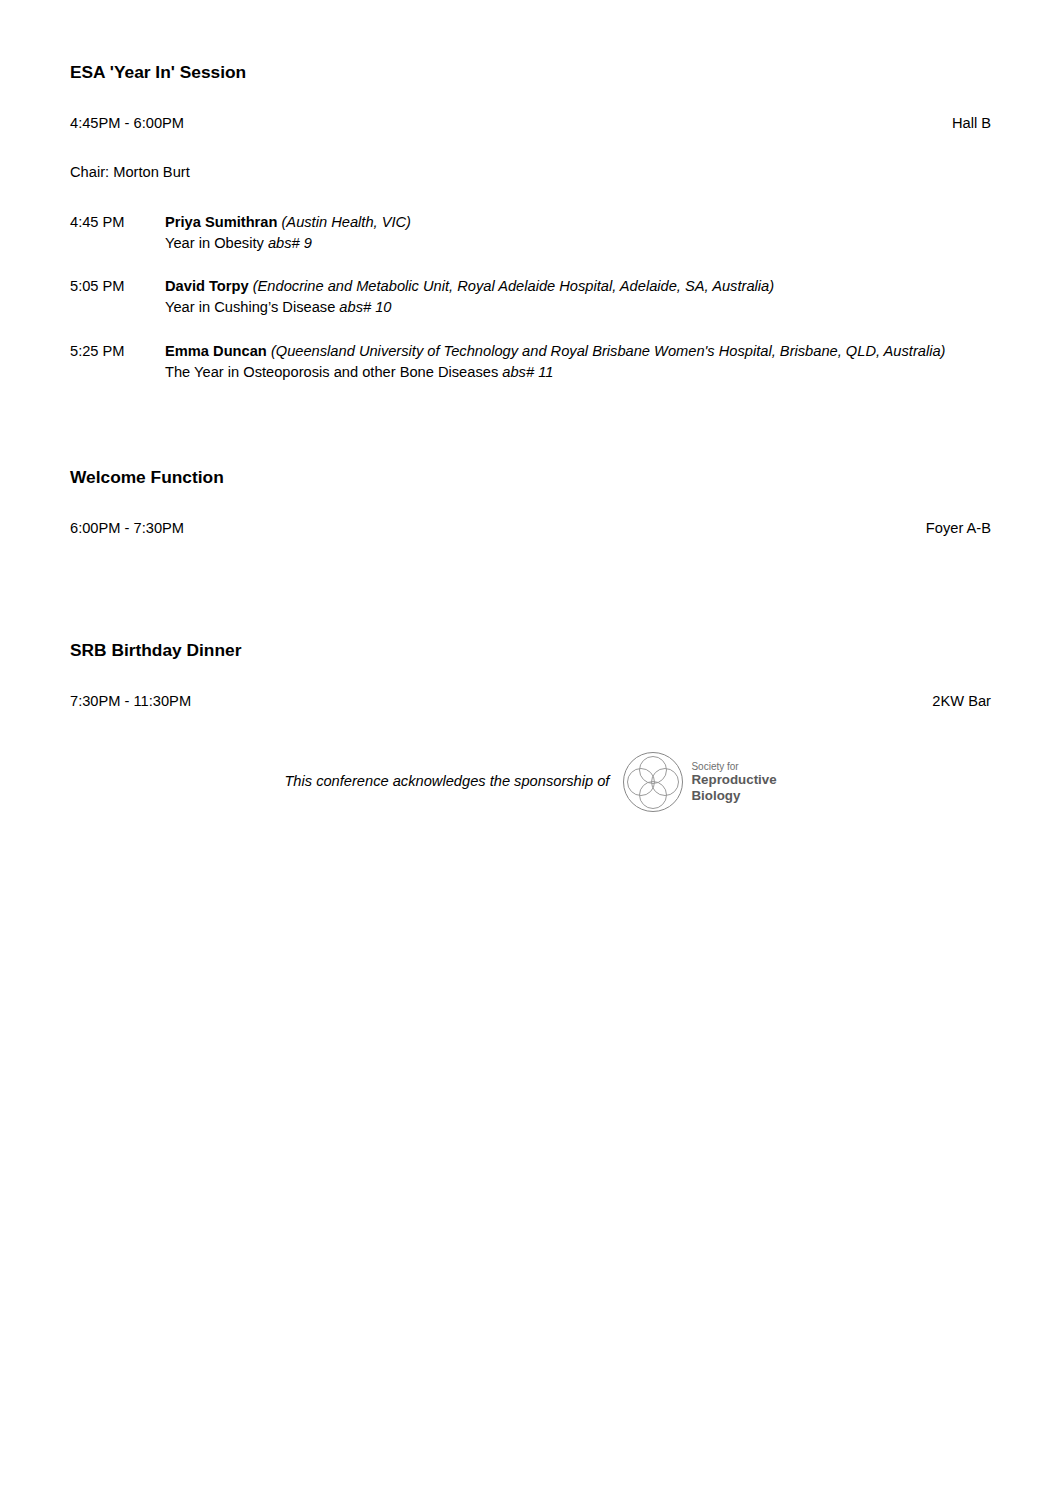ESA 'Year In' Session
4:45PM - 6:00PM Hall B
Chair: Morton Burt
| 4:45 PM | Priya Sumithran (Austin Health, VIC) Year in Obesity abs# 9 |
| 5:05 PM | David Torpy (Endocrine and Metabolic Unit, Royal Adelaide Hospital, Adelaide, SA, Australia) Year in Cushing’s Disease abs# 10 |
| 5:25 PM | Emma Duncan (Queensland University of Technology and Royal Brisbane Women's Hospital, Brisbane, QLD, Australia) The Year in Osteoporosis and other Bone Diseases abs# 11 |
Welcome Function
6:00PM - 7:30PM Foyer A-B
SRB Birthday Dinner
7:30PM - 11:30PM 2KW Bar
This conference acknowledges the sponsorship of
Society for
Reproductive
Biology